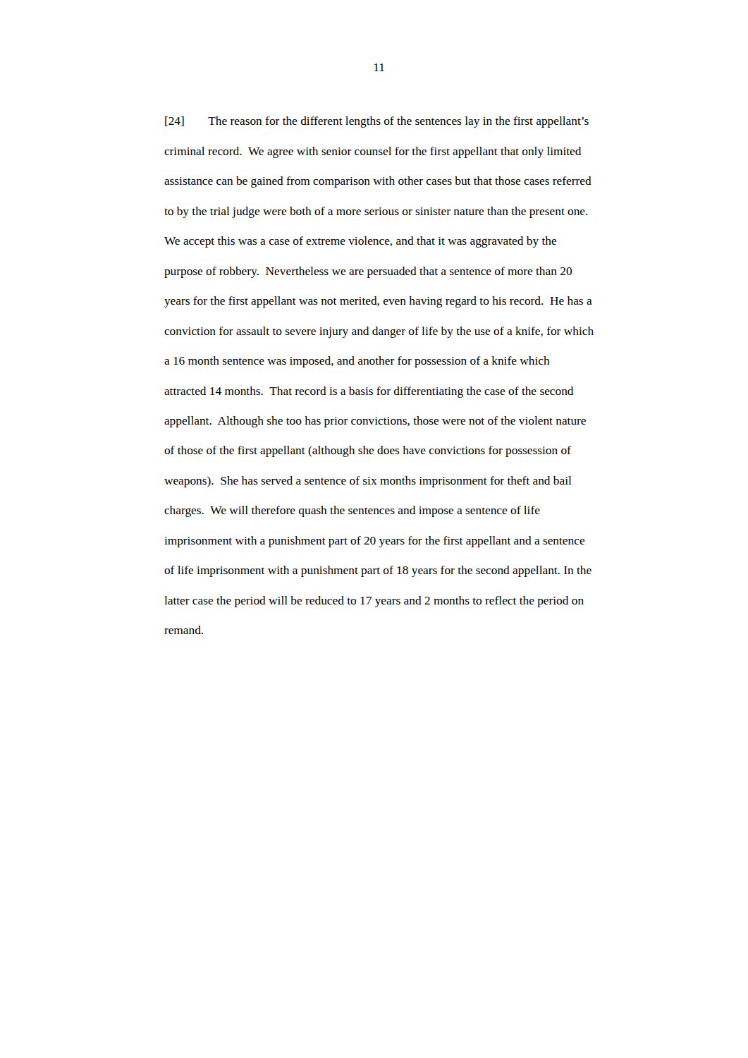11
[24] The reason for the different lengths of the sentences lay in the first appellant’s criminal record. We agree with senior counsel for the first appellant that only limited assistance can be gained from comparison with other cases but that those cases referred to by the trial judge were both of a more serious or sinister nature than the present one. We accept this was a case of extreme violence, and that it was aggravated by the purpose of robbery. Nevertheless we are persuaded that a sentence of more than 20 years for the first appellant was not merited, even having regard to his record. He has a conviction for assault to severe injury and danger of life by the use of a knife, for which a 16 month sentence was imposed, and another for possession of a knife which attracted 14 months. That record is a basis for differentiating the case of the second appellant. Although she too has prior convictions, those were not of the violent nature of those of the first appellant (although she does have convictions for possession of weapons). She has served a sentence of six months imprisonment for theft and bail charges. We will therefore quash the sentences and impose a sentence of life imprisonment with a punishment part of 20 years for the first appellant and a sentence of life imprisonment with a punishment part of 18 years for the second appellant. In the latter case the period will be reduced to 17 years and 2 months to reflect the period on remand.